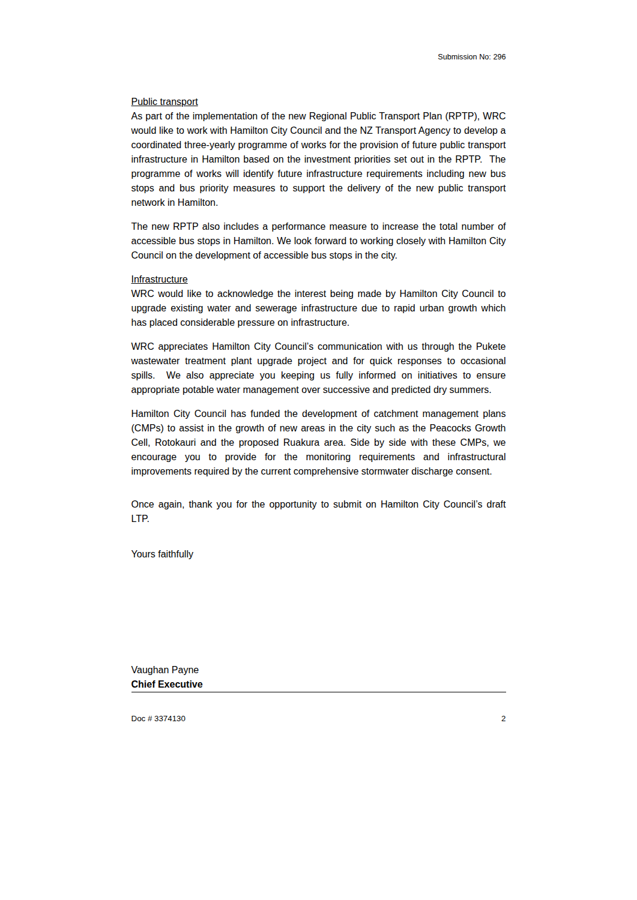Submission No: 296
Public transport
As part of the implementation of the new Regional Public Transport Plan (RPTP), WRC would like to work with Hamilton City Council and the NZ Transport Agency to develop a coordinated three-yearly programme of works for the provision of future public transport infrastructure in Hamilton based on the investment priorities set out in the RPTP. The programme of works will identify future infrastructure requirements including new bus stops and bus priority measures to support the delivery of the new public transport network in Hamilton.
The new RPTP also includes a performance measure to increase the total number of accessible bus stops in Hamilton. We look forward to working closely with Hamilton City Council on the development of accessible bus stops in the city.
Infrastructure
WRC would like to acknowledge the interest being made by Hamilton City Council to upgrade existing water and sewerage infrastructure due to rapid urban growth which has placed considerable pressure on infrastructure.
WRC appreciates Hamilton City Council’s communication with us through the Pukete wastewater treatment plant upgrade project and for quick responses to occasional spills. We also appreciate you keeping us fully informed on initiatives to ensure appropriate potable water management over successive and predicted dry summers.
Hamilton City Council has funded the development of catchment management plans (CMPs) to assist in the growth of new areas in the city such as the Peacocks Growth Cell, Rotokauri and the proposed Ruakura area. Side by side with these CMPs, we encourage you to provide for the monitoring requirements and infrastructural improvements required by the current comprehensive stormwater discharge consent.
Once again, thank you for the opportunity to submit on Hamilton City Council’s draft LTP.
Yours faithfully
Vaughan Payne
Chief Executive
Doc # 3374130 2